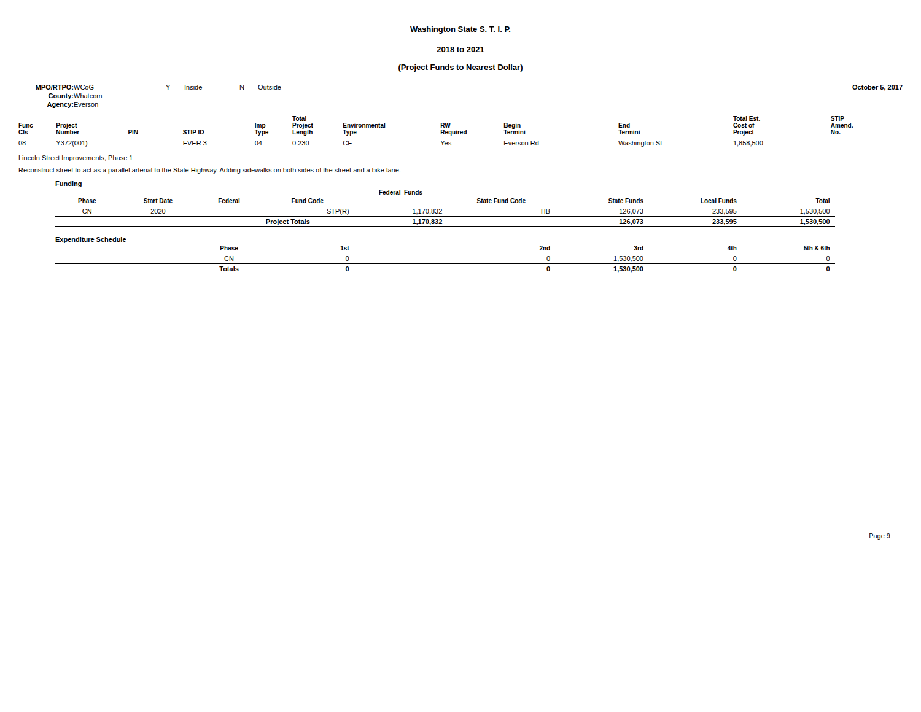Washington State S. T. I. P.
2018 to 2021
(Project Funds to Nearest Dollar)
| MPO/RTPO: | WCoG | Y | Inside | N | Outside | | October 5, 2017 |
| County: | Whatcom |
| Agency: | Everson |
| Func Cls | Project Number | PIN | STIP ID | Imp Type | Total Project Length | Environmental Type | RW Required | Begin Termini | End Termini | Total Est. Cost of Project | STIP Amend. No. |
| --- | --- | --- | --- | --- | --- | --- | --- | --- | --- | --- | --- |
| 08 | Y372(001) | | EVER 3 | 04 | 0.230 | CE | Yes | Everson Rd | Washington St | 1,858,500 | |
Lincoln Street Improvements, Phase 1
Reconstruct street to act as a parallel arterial to the State Highway. Adding sidewalks on both sides of the street and a bike lane.
Funding
| | | | | Federal Funds | | | | |
| --- | --- | --- | --- | --- | --- | --- | --- | --- |
| Phase | Start Date | Federal | Fund Code | | State Fund Code | State Funds | Local Funds | Total |
| CN | 2020 | | STP(R) | 1,170,832 | TIB | 126,073 | 233,595 | 1,530,500 |
| | Project Totals | 1,170,832 | | 126,073 | 233,595 | 1,530,500 |
Expenditure Schedule
| | | Phase | 1st | | 2nd | 3rd | 4th | 5th & 6th |
| --- | --- | --- | --- | --- | --- | --- | --- | --- |
| | CN | 0 | | 0 | 1,530,500 | 0 | 0 |
| | Totals | 0 | | 0 | 1,530,500 | 0 | 0 |
Page 9